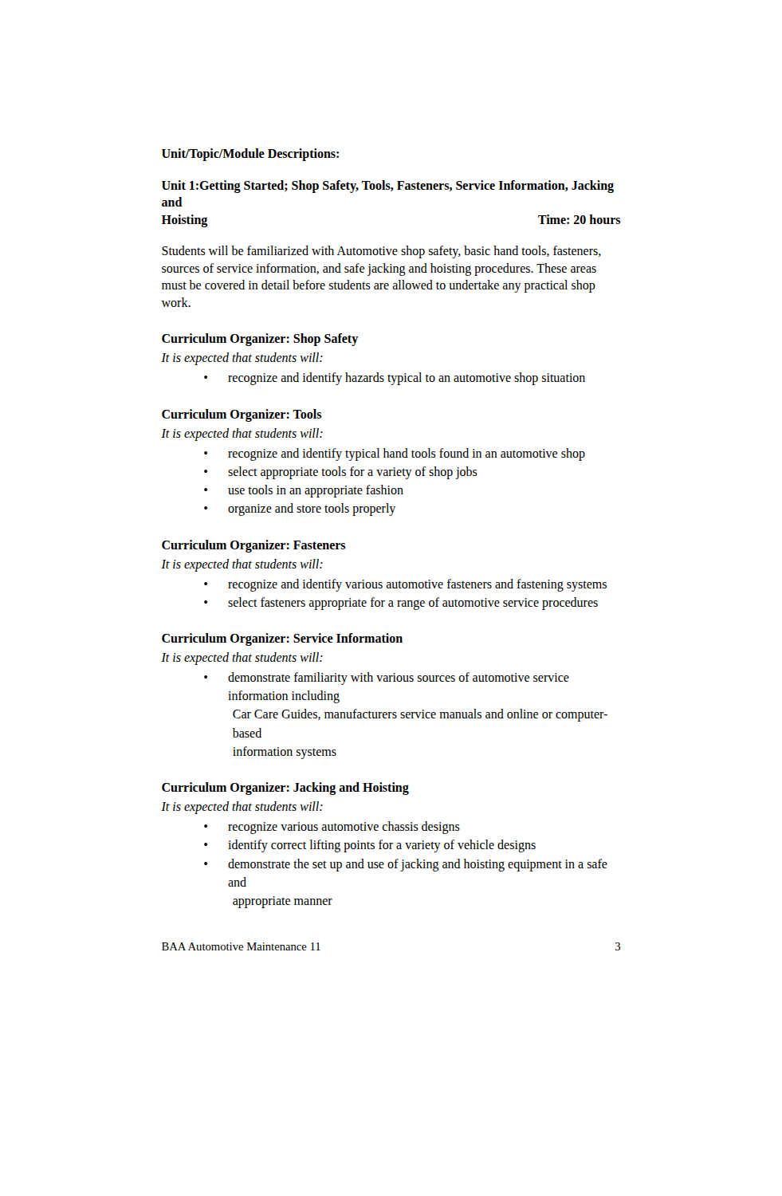Unit/Topic/Module Descriptions:
Unit 1:Getting Started; Shop Safety, Tools, Fasteners, Service Information, Jacking and
Hoisting
Time: 20 hours
Students will be familiarized with Automotive shop safety, basic hand tools, fasteners, sources of service information, and safe jacking and hoisting procedures. These areas must be covered in detail before students are allowed to undertake any practical shop work.
Curriculum Organizer: Shop Safety
It is expected that students will:
recognize and identify hazards typical to an automotive shop situation
Curriculum Organizer: Tools
It is expected that students will:
recognize and identify typical hand tools found in an automotive shop
select appropriate tools for a variety of shop jobs
use tools in an appropriate fashion
organize and store tools properly
Curriculum Organizer: Fasteners
It is expected that students will:
recognize and identify various automotive fasteners and fastening systems
select fasteners appropriate for a range of automotive service procedures
Curriculum Organizer: Service Information
It is expected that students will:
demonstrate familiarity with various sources of automotive service information including Car Care Guides, manufacturers service manuals and online or computer-based information systems
Curriculum Organizer: Jacking and Hoisting
It is expected that students will:
recognize various automotive chassis designs
identify correct lifting points for a variety of vehicle designs
demonstrate the set up and use of jacking and hoisting equipment in a safe and appropriate manner
BAA Automotive Maintenance 11 3